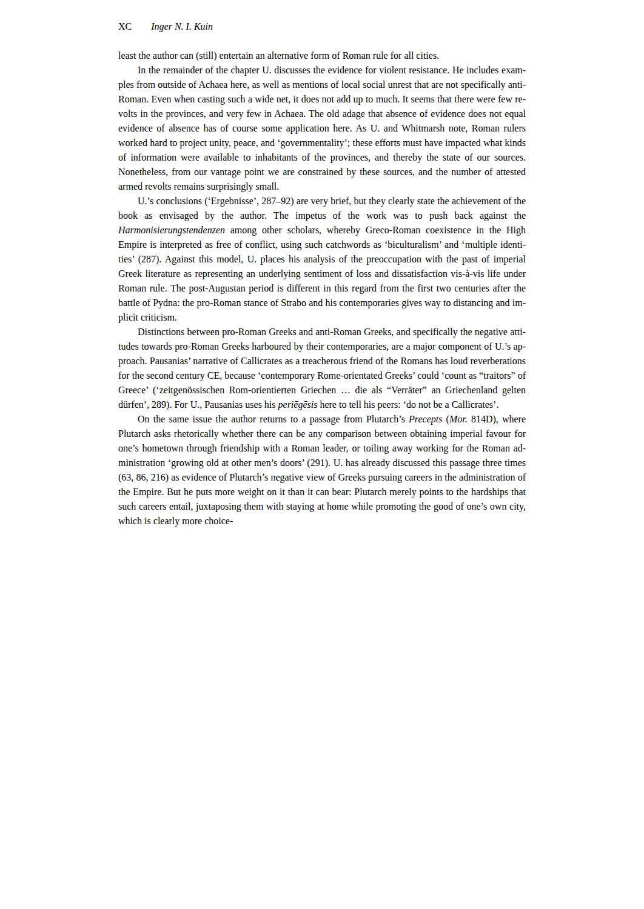XC Inger N. I. Kuin
least the author can (still) entertain an alternative form of Roman rule for all cities.
In the remainder of the chapter U. discusses the evidence for violent resistance. He includes examples from outside of Achaea here, as well as mentions of local social unrest that are not specifically anti-Roman. Even when casting such a wide net, it does not add up to much. It seems that there were few revolts in the provinces, and very few in Achaea. The old adage that absence of evidence does not equal evidence of absence has of course some application here. As U. and Whitmarsh note, Roman rulers worked hard to project unity, peace, and ‘governmentality’; these efforts must have impacted what kinds of information were available to inhabitants of the provinces, and thereby the state of our sources. Nonetheless, from our vantage point we are constrained by these sources, and the number of attested armed revolts remains surprisingly small.
U.’s conclusions (‘Ergebnisse’, 287–92) are very brief, but they clearly state the achievement of the book as envisaged by the author. The impetus of the work was to push back against the Harmonisierungstendenzen among other scholars, whereby Greco-Roman coexistence in the High Empire is interpreted as free of conflict, using such catchwords as ‘biculturalism’ and ‘multiple identities’ (287). Against this model, U. places his analysis of the preoccupation with the past of imperial Greek literature as representing an underlying sentiment of loss and dissatisfaction vis-à-vis life under Roman rule. The post-Augustan period is different in this regard from the first two centuries after the battle of Pydna: the pro-Roman stance of Strabo and his contemporaries gives way to distancing and implicit criticism.
Distinctions between pro-Roman Greeks and anti-Roman Greeks, and specifically the negative attitudes towards pro-Roman Greeks harboured by their contemporaries, are a major component of U.’s approach. Pausanias’ narrative of Callicrates as a treacherous friend of the Romans has loud reverberations for the second century CE, because ‘contemporary Rome-orientated Greeks’ could ‘count as “traitors” of Greece’ (‘zeitgenössischen Rom-orientierten Griechen … die als “Verräter” an Griechenland gelten dürfen’, 289). For U., Pausanias uses his periēgēsis here to tell his peers: ‘do not be a Callicrates’.
On the same issue the author returns to a passage from Plutarch’s Precepts (Mor. 814D), where Plutarch asks rhetorically whether there can be any comparison between obtaining imperial favour for one’s hometown through friendship with a Roman leader, or toiling away working for the Roman administration ‘growing old at other men’s doors’ (291). U. has already discussed this passage three times (63, 86, 216) as evidence of Plutarch’s negative view of Greeks pursuing careers in the administration of the Empire. But he puts more weight on it than it can bear: Plutarch merely points to the hardships that such careers entail, juxtaposing them with staying at home while promoting the good of one’s own city, which is clearly more choice-